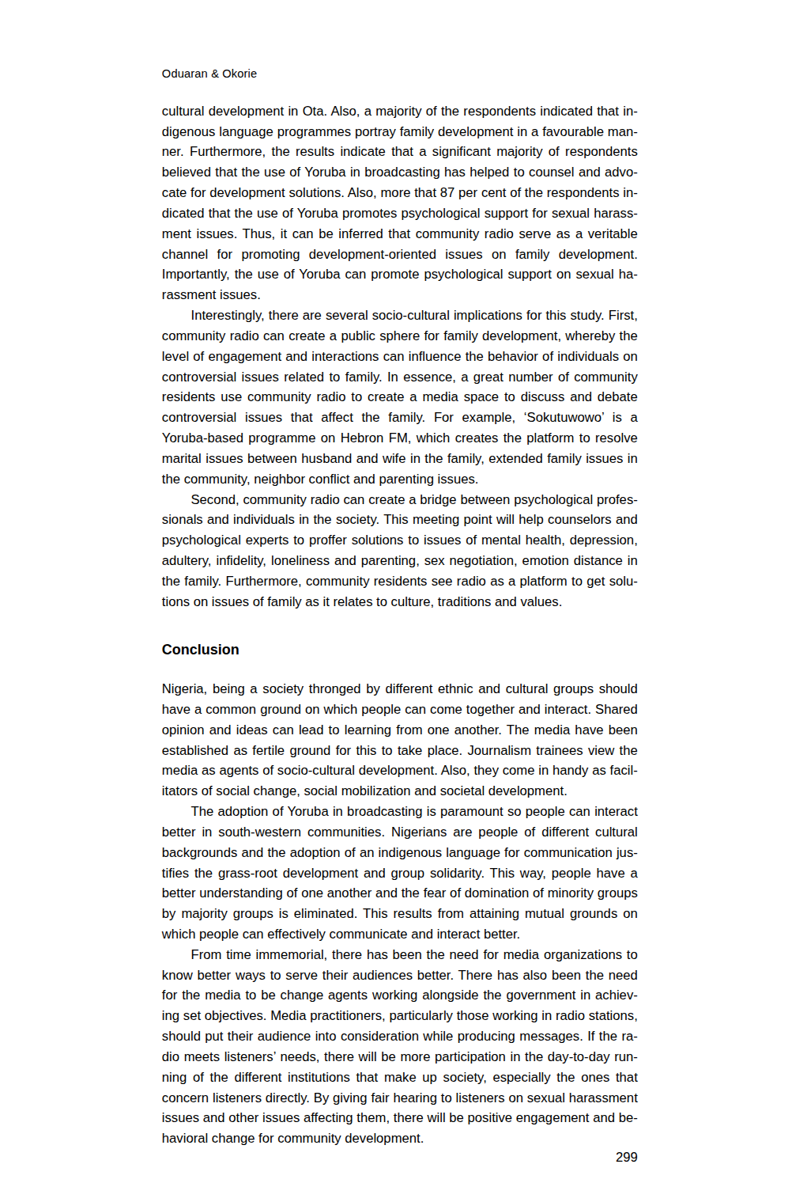Oduaran & Okorie
cultural development in Ota. Also, a majority of the respondents indicated that indigenous language programmes portray family development in a favourable manner. Furthermore, the results indicate that a significant majority of respondents believed that the use of Yoruba in broadcasting has helped to counsel and advocate for development solutions. Also, more that 87 per cent of the respondents indicated that the use of Yoruba promotes psychological support for sexual harassment issues. Thus, it can be inferred that community radio serve as a veritable channel for promoting development-oriented issues on family development. Importantly, the use of Yoruba can promote psychological support on sexual harassment issues.
Interestingly, there are several socio-cultural implications for this study. First, community radio can create a public sphere for family development, whereby the level of engagement and interactions can influence the behavior of individuals on controversial issues related to family. In essence, a great number of community residents use community radio to create a media space to discuss and debate controversial issues that affect the family. For example, ‘Sokutuwowo’ is a Yoruba-based programme on Hebron FM, which creates the platform to resolve marital issues between husband and wife in the family, extended family issues in the community, neighbor conflict and parenting issues.
Second, community radio can create a bridge between psychological professionals and individuals in the society. This meeting point will help counselors and psychological experts to proffer solutions to issues of mental health, depression, adultery, infidelity, loneliness and parenting, sex negotiation, emotion distance in the family. Furthermore, community residents see radio as a platform to get solutions on issues of family as it relates to culture, traditions and values.
Conclusion
Nigeria, being a society thronged by different ethnic and cultural groups should have a common ground on which people can come together and interact. Shared opinion and ideas can lead to learning from one another. The media have been established as fertile ground for this to take place. Journalism trainees view the media as agents of socio-cultural development. Also, they come in handy as facilitators of social change, social mobilization and societal development.
The adoption of Yoruba in broadcasting is paramount so people can interact better in south-western communities. Nigerians are people of different cultural backgrounds and the adoption of an indigenous language for communication justifies the grass-root development and group solidarity. This way, people have a better understanding of one another and the fear of domination of minority groups by majority groups is eliminated. This results from attaining mutual grounds on which people can effectively communicate and interact better.
From time immemorial, there has been the need for media organizations to know better ways to serve their audiences better. There has also been the need for the media to be change agents working alongside the government in achieving set objectives. Media practitioners, particularly those working in radio stations, should put their audience into consideration while producing messages. If the radio meets listeners’ needs, there will be more participation in the day-to-day running of the different institutions that make up society, especially the ones that concern listeners directly. By giving fair hearing to listeners on sexual harassment issues and other issues affecting them, there will be positive engagement and behavioral change for community development.
299